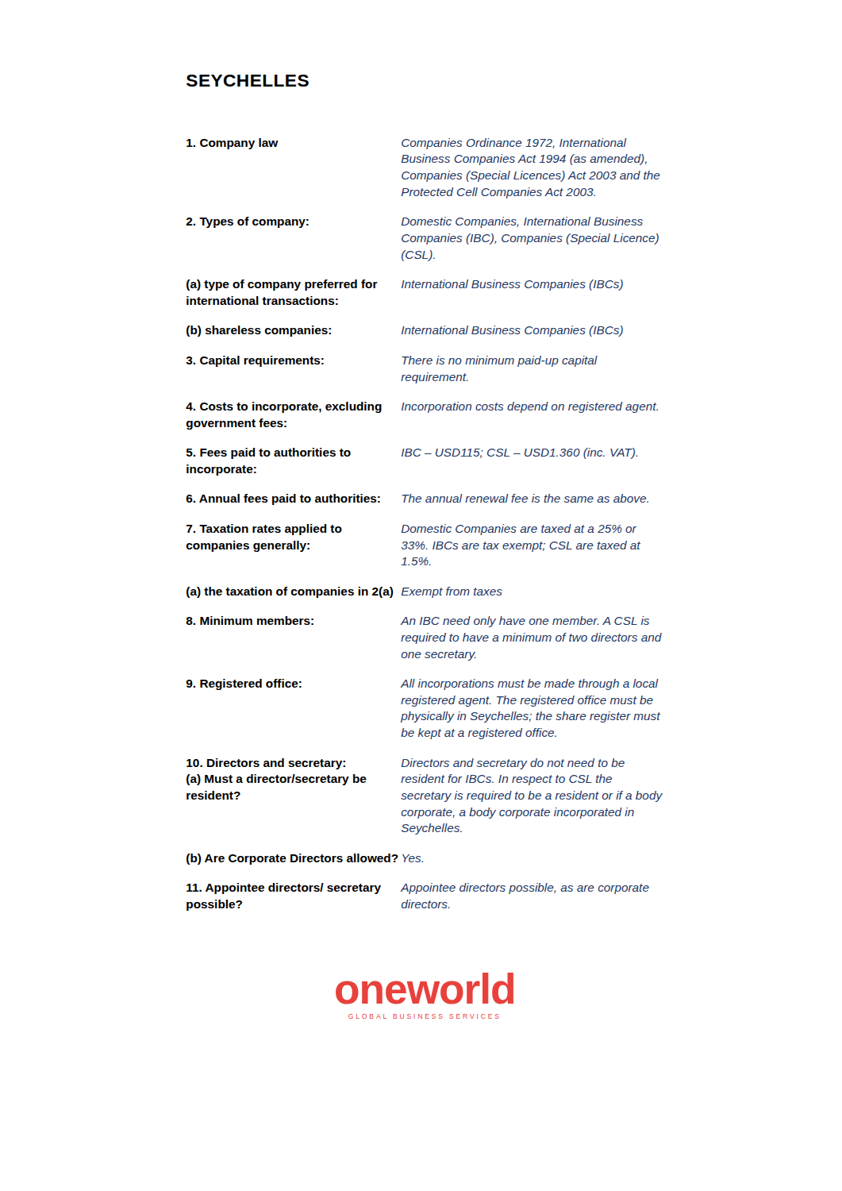SEYCHELLES
| 1. Company law | Companies Ordinance 1972, International Business Companies Act 1994 (as amended), Companies (Special Licences) Act 2003 and the Protected Cell Companies Act 2003. |
| 2. Types of company: | Domestic Companies, International Business Companies (IBC), Companies (Special Licence) (CSL). |
| (a) type of company preferred for international transactions: | International Business Companies (IBCs) |
| (b) shareless companies: | International Business Companies (IBCs) |
| 3. Capital requirements: | There is no minimum paid-up capital requirement. |
| 4. Costs to incorporate, excluding government fees: | Incorporation costs depend on registered agent. |
| 5. Fees paid to authorities to incorporate: | IBC – USD115; CSL – USD1.360 (inc. VAT). |
| 6. Annual fees paid to authorities: | The annual renewal fee is the same as above. |
| 7. Taxation rates applied to companies generally: | Domestic Companies are taxed at a 25% or 33%. IBCs are tax exempt; CSL are taxed at 1.5%. |
| (a) the taxation of companies in 2(a) | Exempt from taxes |
| 8. Minimum members: | An IBC need only have one member. A CSL is required to have a minimum of two directors and one secretary. |
| 9. Registered office: | All incorporations must be made through a local registered agent. The registered office must be physically in Seychelles; the share register must be kept at a registered office. |
| 10. Directors and secretary: (a) Must a director/secretary be resident? | Directors and secretary do not need to be resident for IBCs. In respect to CSL the secretary is required to be a resident or if a body corporate, a body corporate incorporated in Seychelles. |
| (b) Are Corporate Directors allowed? | Yes. |
| 11. Appointee directors/ secretary possible? | Appointee directors possible, as are corporate directors. |
oneworld
GLOBAL BUSINESS SERVICES